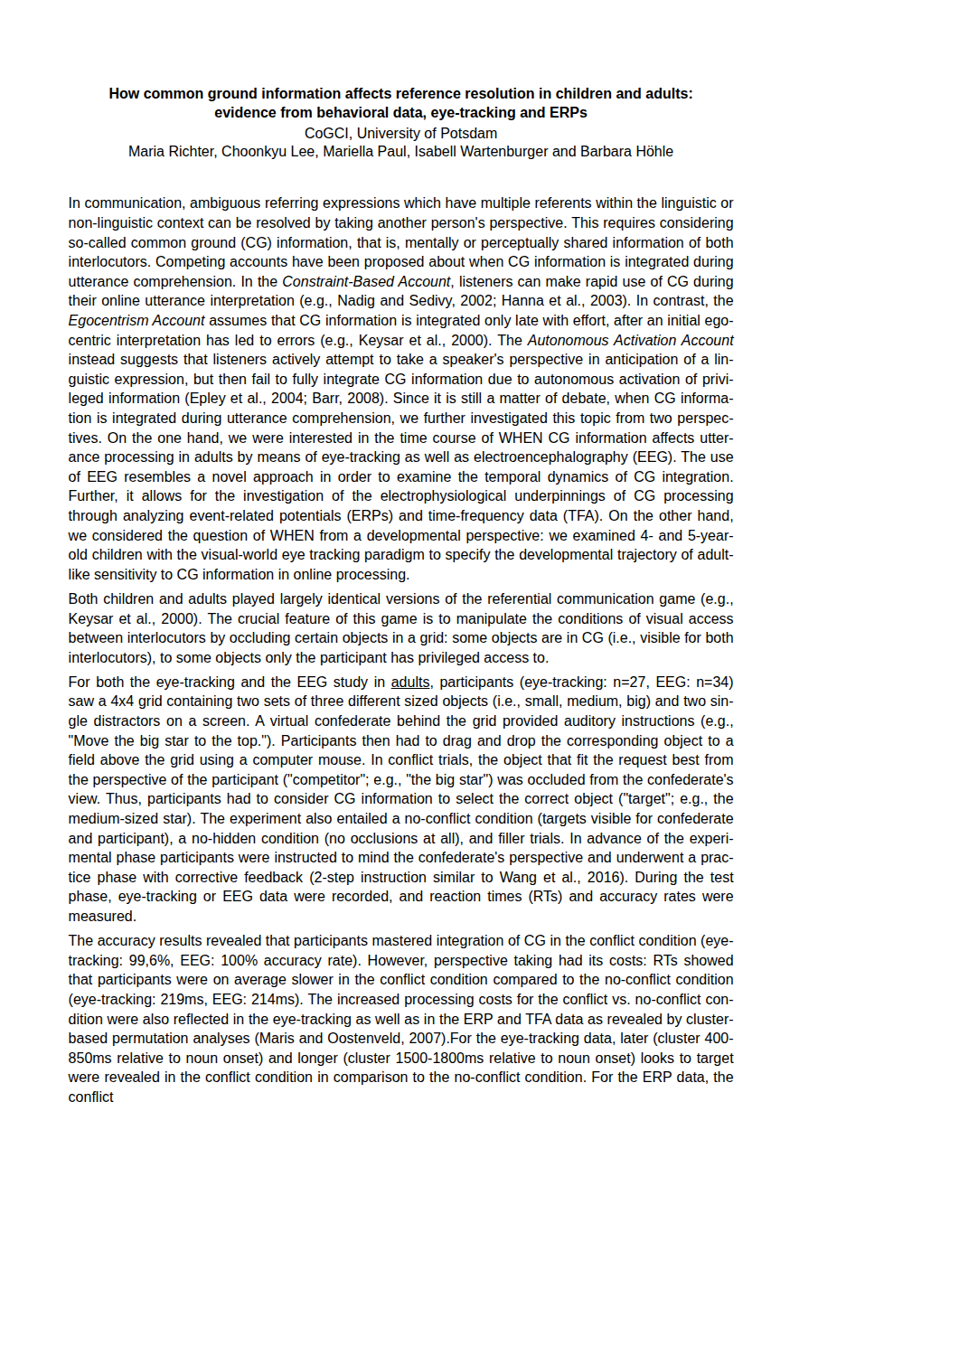How common ground information affects reference resolution in children and adults:
evidence from behavioral data, eye-tracking and ERPs
CoGCI, University of Potsdam
Maria Richter, Choonkyu Lee, Mariella Paul, Isabell Wartenburger and Barbara Höhle
In communication, ambiguous referring expressions which have multiple referents within the linguistic or non-linguistic context can be resolved by taking another person's perspective. This requires considering so-called common ground (CG) information, that is, mentally or perceptually shared information of both interlocutors. Competing accounts have been proposed about when CG information is integrated during utterance comprehension. In the Constraint-Based Account, listeners can make rapid use of CG during their online utterance interpretation (e.g., Nadig and Sedivy, 2002; Hanna et al., 2003). In contrast, the Egocentrism Account assumes that CG information is integrated only late with effort, after an initial egocentric interpretation has led to errors (e.g., Keysar et al., 2000). The Autonomous Activation Account instead suggests that listeners actively attempt to take a speaker's perspective in anticipation of a linguistic expression, but then fail to fully integrate CG information due to autonomous activation of privileged information (Epley et al., 2004; Barr, 2008). Since it is still a matter of debate, when CG information is integrated during utterance comprehension, we further investigated this topic from two perspectives. On the one hand, we were interested in the time course of WHEN CG information affects utterance processing in adults by means of eye-tracking as well as electroencephalography (EEG). The use of EEG resembles a novel approach in order to examine the temporal dynamics of CG integration. Further, it allows for the investigation of the electrophysiological underpinnings of CG processing through analyzing event-related potentials (ERPs) and time-frequency data (TFA). On the other hand, we considered the question of WHEN from a developmental perspective: we examined 4- and 5-year-old children with the visual-world eye tracking paradigm to specify the developmental trajectory of adult-like sensitivity to CG information in online processing.
Both children and adults played largely identical versions of the referential communication game (e.g., Keysar et al., 2000). The crucial feature of this game is to manipulate the conditions of visual access between interlocutors by occluding certain objects in a grid: some objects are in CG (i.e., visible for both interlocutors), to some objects only the participant has privileged access to.
For both the eye-tracking and the EEG study in adults, participants (eye-tracking: n=27, EEG: n=34) saw a 4x4 grid containing two sets of three different sized objects (i.e., small, medium, big) and two single distractors on a screen. A virtual confederate behind the grid provided auditory instructions (e.g., "Move the big star to the top."). Participants then had to drag and drop the corresponding object to a field above the grid using a computer mouse. In conflict trials, the object that fit the request best from the perspective of the participant ("competitor"; e.g., "the big star") was occluded from the confederate's view. Thus, participants had to consider CG information to select the correct object ("target"; e.g., the medium-sized star). The experiment also entailed a no-conflict condition (targets visible for confederate and participant), a no-hidden condition (no occlusions at all), and filler trials. In advance of the experimental phase participants were instructed to mind the confederate's perspective and underwent a practice phase with corrective feedback (2-step instruction similar to Wang et al., 2016). During the test phase, eye-tracking or EEG data were recorded, and reaction times (RTs) and accuracy rates were measured.
The accuracy results revealed that participants mastered integration of CG in the conflict condition (eye-tracking: 99,6%, EEG: 100% accuracy rate). However, perspective taking had its costs: RTs showed that participants were on average slower in the conflict condition compared to the no-conflict condition (eye-tracking: 219ms, EEG: 214ms). The increased processing costs for the conflict vs. no-conflict condition were also reflected in the eye-tracking as well as in the ERP and TFA data as revealed by cluster-based permutation analyses (Maris and Oostenveld, 2007).For the eye-tracking data, later (cluster 400-850ms relative to noun onset) and longer (cluster 1500-1800ms relative to noun onset) looks to target were revealed in the conflict condition in comparison to the no-conflict condition. For the ERP data, the conflict